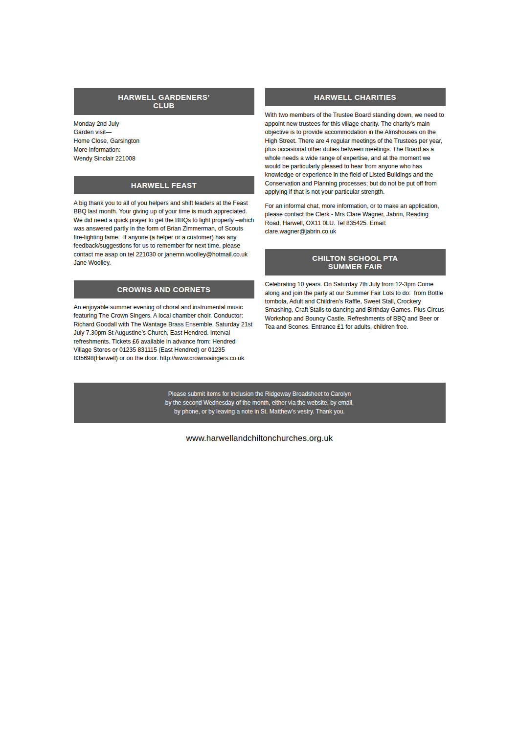HARWELL GARDENERS’
CLUB
Monday 2nd July
Garden visit—
Home Close, Garsington
More information:
Wendy Sinclair 221008
HARWELL FEAST
A big thank you to all of you helpers and shift leaders at the Feast BBQ last month. Your giving up of your time is much appreciated. We did need a quick prayer to get the BBQs to light properly –which was answered partly in the form of Brian Zimmerman, of Scouts fire-lighting fame. If anyone (a helper or a customer) has any feedback/suggestions for us to remember for next time, please contact me asap on tel 221030 or janemn.woolley@hotmail.co.uk
Jane Woolley.
CROWNS AND CORNETS
An enjoyable summer evening of choral and instrumental music featuring The Crown Singers. A local chamber choir. Conductor: Richard Goodall with The Wantage Brass Ensemble. Saturday 21st July 7.30pm St Augustine’s Church, East Hendred. Interval refreshments. Tickets £6 available in advance from: Hendred Village Stores or 01235 831115 (East Hendred) or 01235 835698(Harwell) or on the door. http://www.crownsaingers.co.uk
HARWELL CHARITIES
With two members of the Trustee Board standing down, we need to appoint new trustees for this village charity. The charity's main objective is to provide accommodation in the Almshouses on the High Street. There are 4 regular meetings of the Trustees per year, plus occasional other duties between meetings. The Board as a whole needs a wide range of expertise, and at the moment we would be particularly pleased to hear from anyone who has knowledge or experience in the field of Listed Buildings and the Conservation and Planning processes; but do not be put off from applying if that is not your particular strength.
For an informal chat, more information, or to make an application, please contact the Clerk - Mrs Clare Wagner, Jabrin, Reading Road, Harwell, OX11 0LU. Tel 835425. Email: clare.wagner@jabrin.co.uk
CHILTON SCHOOL PTA
SUMMER FAIR
Celebrating 10 years. On Saturday 7th July from 12-3pm Come along and join the party at our Summer Fair Lots to do: from Bottle tombola, Adult and Children's Raffle, Sweet Stall, Crockery Smashing, Craft Stalls to dancing and Birthday Games. Plus Circus Workshop and Bouncy Castle. Refreshments of BBQ and Beer or Tea and Scones. Entrance £1 for adults, children free.
Please submit items for inclusion the Ridgeway Broadsheet to Carolyn
by the second Wednesday of the month, either via the website, by email,
by phone, or by leaving a note in St. Matthew’s vestry. Thank you.
www.harwellandchiltonchurches.org.uk